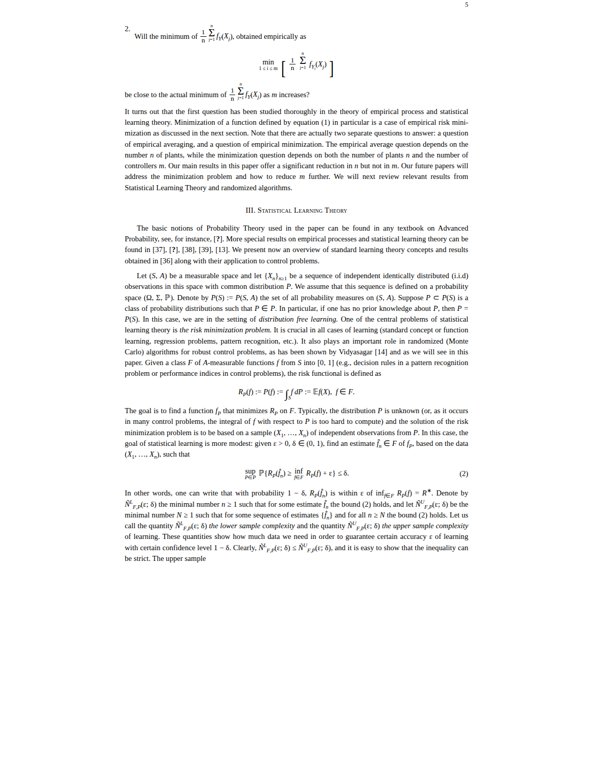5
2.
Will the minimum of 1 n nΣj=1 fY(Xj), obtained empirically as
min 1 ≤ i ≤ m [ 1 n nΣj=1 fYi(Xj) ]
be close to the actual minimum of 1 n nΣj=1 fY(Xj) as m increases?
It turns out that the first question has been studied thoroughly in the theory of empirical process and statistical learning theory. Minimization of a function defined by equation (1) in particular is a case of empirical risk minimization as discussed in the next section. Note that there are actually two separate questions to answer: a question of empirical averaging, and a question of empirical minimization. The empirical average question depends on the number n of plants, while the minimization question depends on both the number of plants n and the number of controllers m. Our main results in this paper offer a significant reduction in n but not in m. Our future papers will address the minimization problem and how to reduce m further. We will next review relevant results from Statistical Learning Theory and randomized algorithms.
III. Statistical Learning Theory
The basic notions of Probability Theory used in the paper can be found in any textbook on Advanced Probability, see, for instance, [?]. More special results on empirical processes and statistical learning theory can be found in [37], [?], [38], [39], [13]. We present now an overview of standard learning theory concepts and results obtained in [36] along with their application to control problems.
Let (S, A) be a measurable space and let {Xn}n≥1 be a sequence of independent identically distributed (i.i.d) observations in this space with common distribution P. We assume that this sequence is defined on a probability space (Ω, Σ, ℙ). Denote by P(S) := P(S, A) the set of all probability measures on (S, A). Suppose P ⊂ P(S) is a class of probability distributions such that P ∈ P. In particular, if one has no prior knowledge about P, then P = P(S). In this case, we are in the setting of distribution free learning. One of the central problems of statistical learning theory is the risk minimization problem. It is crucial in all cases of learning (standard concept or function learning, regression problems, pattern recognition, etc.). It also plays an important role in randomized (Monte Carlo) algorithms for robust control problems, as has been shown by Vidyasagar [14] and as we will see in this paper. Given a class F of A-measurable functions f from S into [0, 1] (e.g., decision rules in a pattern recognition problem or performance indices in control problems), the risk functional is defined as
RP(f) := P(f) := ∫Sf dP := 𝔼f(X), f ∈ F.
The goal is to find a function fP that minimizes RP on F. Typically, the distribution P is unknown (or, as it occurs in many control problems, the integral of f with respect to P is too hard to compute) and the solution of the risk minimization problem is to be based on a sample (X1, …, Xn) of independent observations from P. In this case, the goal of statistical learning is more modest: given ε > 0, δ ∈ (0, 1), find an estimate f̂n ∈ F of fP, based on the data (X1, …, Xn), such that
sup P∈P ℙ{RP(f̂n) ≥ inf f∈F RP(f) + ε} ≤ δ.
(2)
In other words, one can write that with probability 1 − δ, RP(f̂n) is within ε of inff∈F RP(f) = R∗. Denote by ÑLF,P(ε; δ) the minimal number n ≥ 1 such that for some estimate f̂n the bound (2) holds, and let ÑUF,P(ε; δ) be the minimal number N ≥ 1 such that for some sequence of estimates {f̂n} and for all n ≥ N the bound (2) holds. Let us call the quantity ÑLF,P(ε; δ) the lower sample complexity and the quantity ÑUF,P(ε; δ) the upper sample complexity of learning. These quantities show how much data we need in order to guarantee certain accuracy ε of learning with certain confidence level 1 − δ. Clearly, ÑLF,P(ε; δ) ≤ ÑUF,P(ε; δ), and it is easy to show that the inequality can be strict. The upper sample